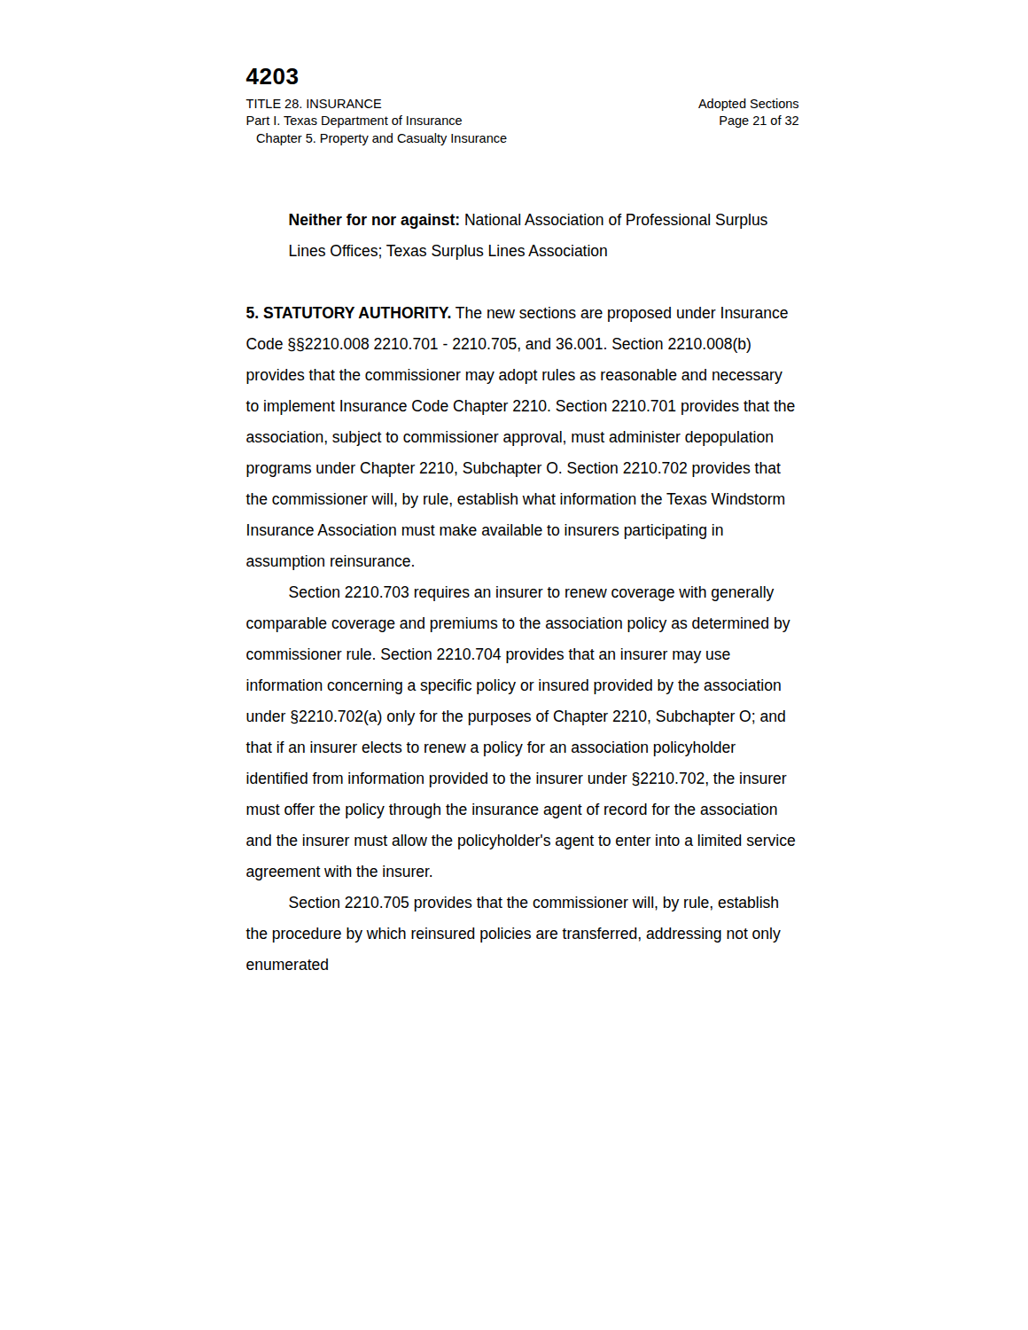4203
| TITLE 28. INSURANCE | Adopted Sections |
| Part I. Texas Department of Insurance | Page 21 of 32 |
| Chapter 5. Property and Casualty Insurance | |
Neither for nor against: National Association of Professional Surplus Lines Offices; Texas Surplus Lines Association
5. STATUTORY AUTHORITY. The new sections are proposed under Insurance Code §§2210.008 2210.701 - 2210.705, and 36.001. Section 2210.008(b) provides that the commissioner may adopt rules as reasonable and necessary to implement Insurance Code Chapter 2210. Section 2210.701 provides that the association, subject to commissioner approval, must administer depopulation programs under Chapter 2210, Subchapter O. Section 2210.702 provides that the commissioner will, by rule, establish what information the Texas Windstorm Insurance Association must make available to insurers participating in assumption reinsurance.
Section 2210.703 requires an insurer to renew coverage with generally comparable coverage and premiums to the association policy as determined by commissioner rule. Section 2210.704 provides that an insurer may use information concerning a specific policy or insured provided by the association under §2210.702(a) only for the purposes of Chapter 2210, Subchapter O; and that if an insurer elects to renew a policy for an association policyholder identified from information provided to the insurer under §2210.702, the insurer must offer the policy through the insurance agent of record for the association and the insurer must allow the policyholder's agent to enter into a limited service agreement with the insurer.
Section 2210.705 provides that the commissioner will, by rule, establish the procedure by which reinsured policies are transferred, addressing not only enumerated